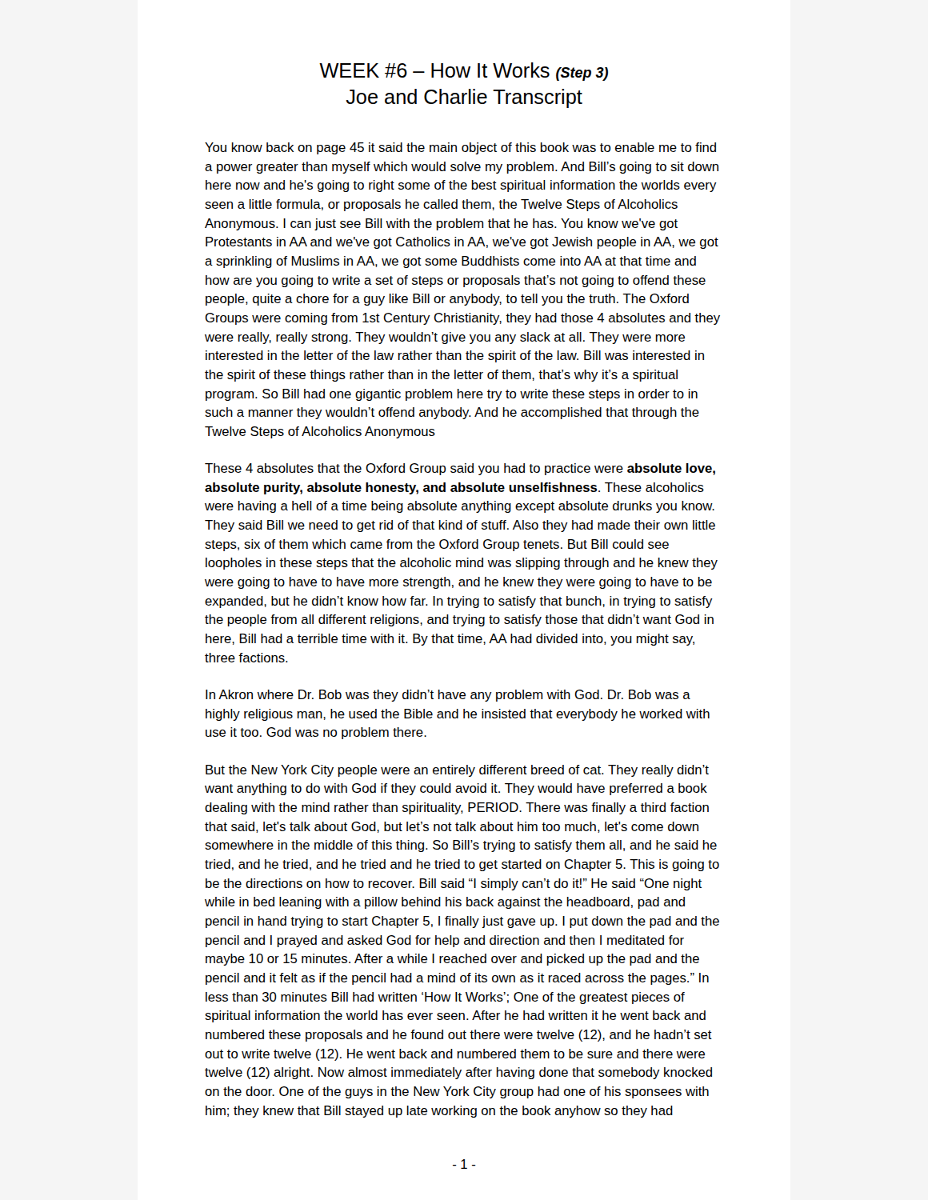WEEK #6 – How It Works (Step 3) Joe and Charlie Transcript
You know back on page 45 it said the main object of this book was to enable me to find a power greater than myself which would solve my problem. And Bill’s going to sit down here now and he's going to right some of the best spiritual information the worlds every seen a little formula, or proposals he called them, the Twelve Steps of Alcoholics Anonymous. I can just see Bill with the problem that he has. You know we've got Protestants in AA and we've got Catholics in AA, we've got Jewish people in AA, we got a sprinkling of Muslims in AA, we got some Buddhists come into AA at that time and how are you going to write a set of steps or proposals that’s not going to offend these people, quite a chore for a guy like Bill or anybody, to tell you the truth. The Oxford Groups were coming from 1st Century Christianity, they had those 4 absolutes and they were really, really strong. They wouldn’t give you any slack at all. They were more interested in the letter of the law rather than the spirit of the law. Bill was interested in the spirit of these things rather than in the letter of them, that’s why it’s a spiritual program. So Bill had one gigantic problem here try to write these steps in order to in such a manner they wouldn’t offend anybody. And he accomplished that through the Twelve Steps of Alcoholics Anonymous
These 4 absolutes that the Oxford Group said you had to practice were absolute love, absolute purity, absolute honesty, and absolute unselfishness. These alcoholics were having a hell of a time being absolute anything except absolute drunks you know. They said Bill we need to get rid of that kind of stuff. Also they had made their own little steps, six of them which came from the Oxford Group tenets. But Bill could see loopholes in these steps that the alcoholic mind was slipping through and he knew they were going to have to have more strength, and he knew they were going to have to be expanded, but he didn’t know how far. In trying to satisfy that bunch, in trying to satisfy the people from all different religions, and trying to satisfy those that didn’t want God in here, Bill had a terrible time with it. By that time, AA had divided into, you might say, three factions.
In Akron where Dr. Bob was they didn’t have any problem with God. Dr. Bob was a highly religious man, he used the Bible and he insisted that everybody he worked with use it too. God was no problem there.
But the New York City people were an entirely different breed of cat. They really didn’t want anything to do with God if they could avoid it. They would have preferred a book dealing with the mind rather than spirituality, PERIOD. There was finally a third faction that said, let's talk about God, but let’s not talk about him too much, let's come down somewhere in the middle of this thing. So Bill’s trying to satisfy them all, and he said he tried, and he tried, and he tried and he tried to get started on Chapter 5. This is going to be the directions on how to recover. Bill said “I simply can’t do it!” He said “One night while in bed leaning with a pillow behind his back against the headboard, pad and pencil in hand trying to start Chapter 5, I finally just gave up. I put down the pad and the pencil and I prayed and asked God for help and direction and then I meditated for maybe 10 or 15 minutes. After a while I reached over and picked up the pad and the pencil and it felt as if the pencil had a mind of its own as it raced across the pages.” In less than 30 minutes Bill had written ‘How It Works’; One of the greatest pieces of spiritual information the world has ever seen. After he had written it he went back and numbered these proposals and he found out there were twelve (12), and he hadn’t set out to write twelve (12). He went back and numbered them to be sure and there were twelve (12) alright. Now almost immediately after having done that somebody knocked on the door. One of the guys in the New York City group had one of his sponsees with him; they knew that Bill stayed up late working on the book anyhow so they had
- 1 -